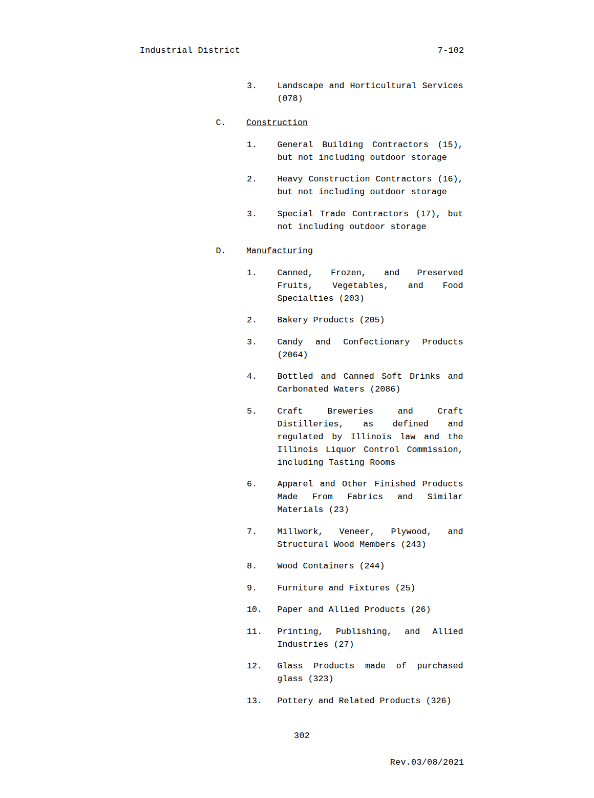Industrial District
7-102
3.
Landscape and Horticultural Services (078)
C.
Construction
1.
General Building Contractors (15), but not including outdoor storage
2.
Heavy Construction Contractors (16), but not including outdoor storage
3.
Special Trade Contractors (17), but not including outdoor storage
D.
Manufacturing
1.
Canned, Frozen, and Preserved Fruits, Vegetables, and Food Specialties (203)
2.
Bakery Products (205)
3.
Candy and Confectionary Products (2064)
4.
Bottled and Canned Soft Drinks and Carbonated Waters (2086)
5.
Craft Breweries and Craft Distilleries, as defined and regulated by Illinois law and the Illinois Liquor Control Commission, including Tasting Rooms
6.
Apparel and Other Finished Products Made From Fabrics and Similar Materials (23)
7.
Millwork, Veneer, Plywood, and Structural Wood Members (243)
8.
Wood Containers (244)
9.
Furniture and Fixtures (25)
10.
Paper and Allied Products (26)
11.
Printing, Publishing, and Allied Industries (27)
12.
Glass Products made of purchased glass (323)
13.
Pottery and Related Products (326)
302
Rev.03/08/2021